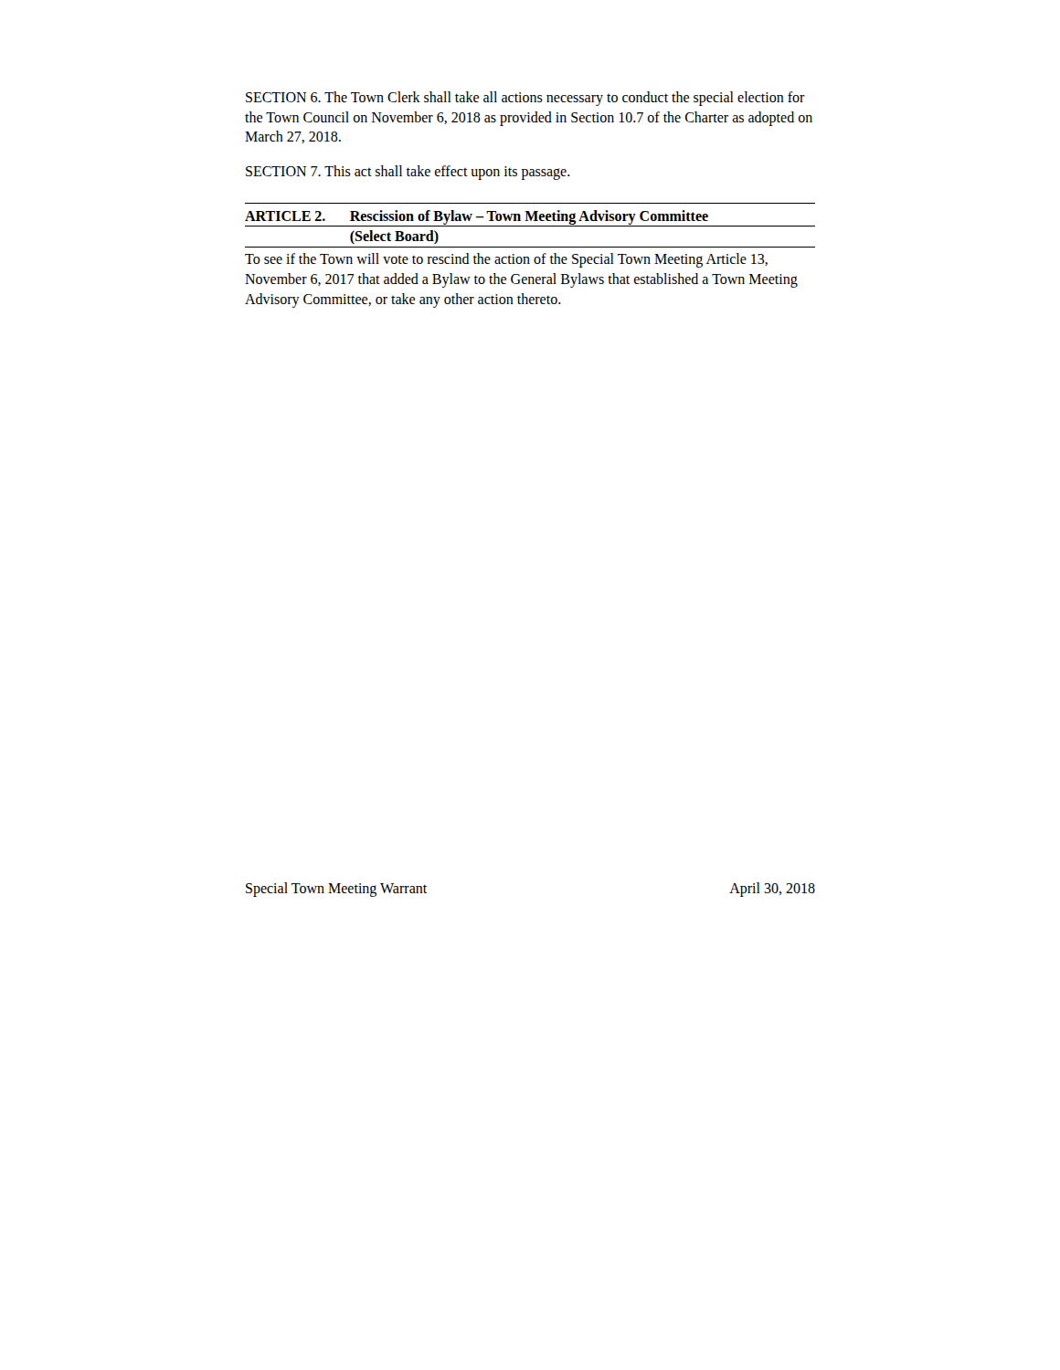SECTION 6. The Town Clerk shall take all actions necessary to conduct the special election for the Town Council on November 6, 2018 as provided in Section 10.7 of the Charter as adopted on March 27, 2018.
SECTION 7. This act shall take effect upon its passage.
| ARTICLE 2. | Rescission of Bylaw – Town Meeting Advisory Committee |
| | (Select Board) |
To see if the Town will vote to rescind the action of the Special Town Meeting Article 13, November 6, 2017 that added a Bylaw to the General Bylaws that established a Town Meeting Advisory Committee, or take any other action thereto.
Special Town Meeting Warrant April 30, 2018